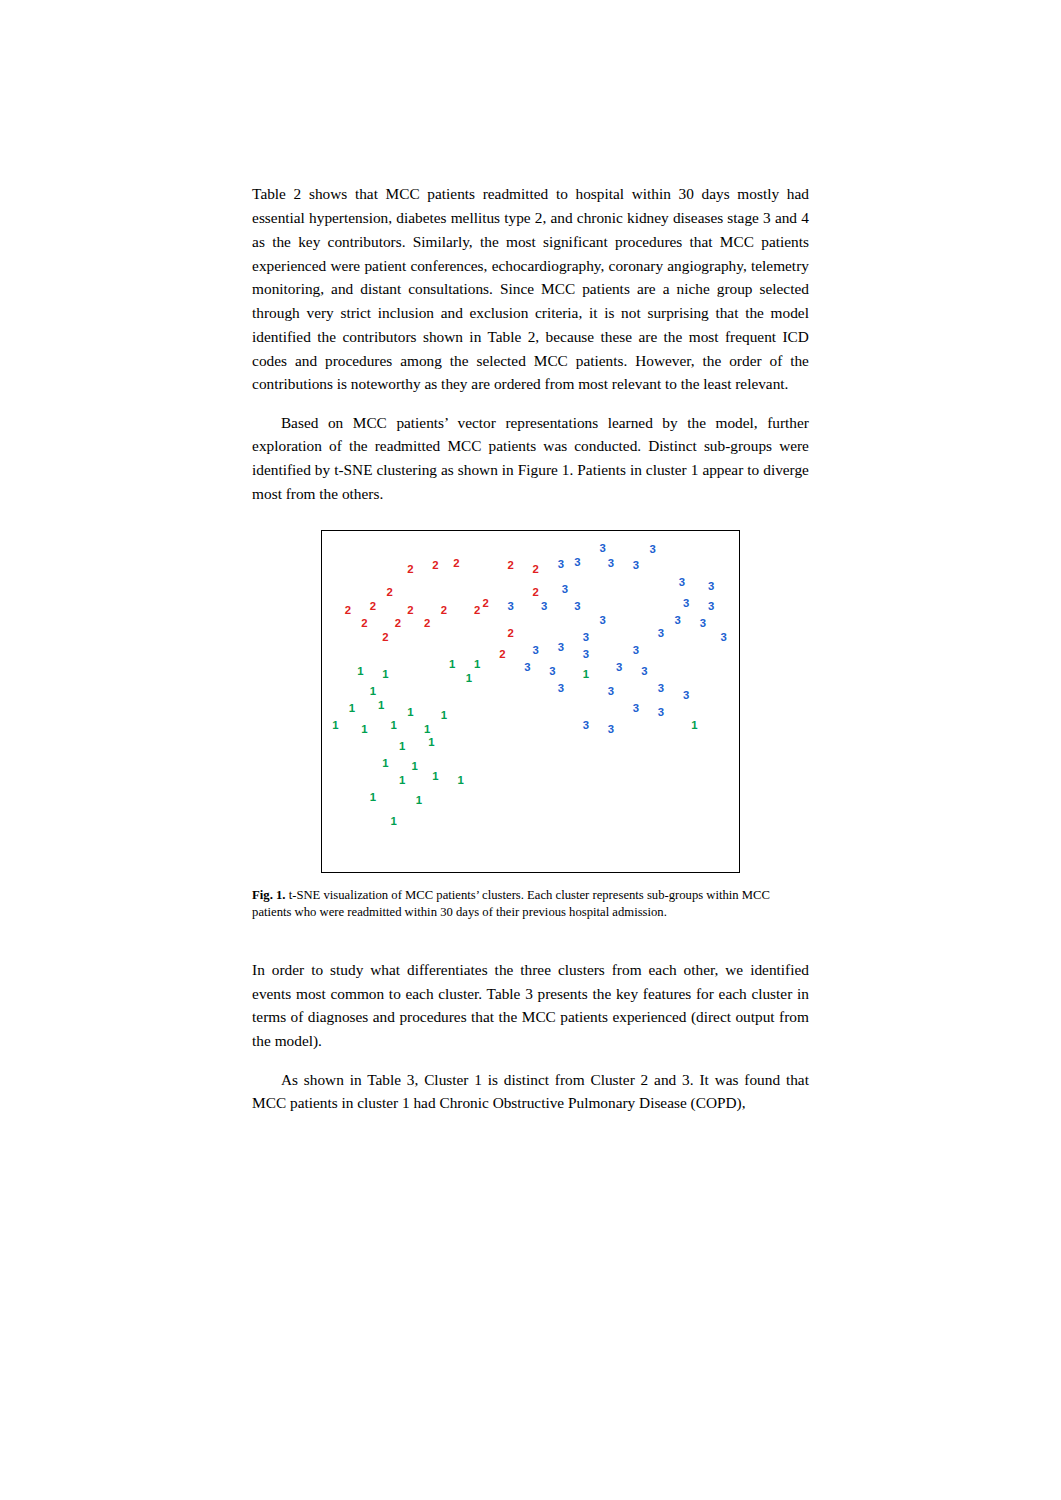Table 2 shows that MCC patients readmitted to hospital within 30 days mostly had essential hypertension, diabetes mellitus type 2, and chronic kidney diseases stage 3 and 4 as the key contributors. Similarly, the most significant procedures that MCC patients experienced were patient conferences, echocardiography, coronary angiography, telemetry monitoring, and distant consultations. Since MCC patients are a niche group selected through very strict inclusion and exclusion criteria, it is not surprising that the model identified the contributors shown in Table 2, because these are the most frequent ICD codes and procedures among the selected MCC patients. However, the order of the contributions is noteworthy as they are ordered from most relevant to the least relevant.
Based on MCC patients’ vector representations learned by the model, further exploration of the readmitted MCC patients was conducted. Distinct sub-groups were identified by t-SNE clustering as shown in Figure 1. Patients in cluster 1 appear to diverge most from the others.
3 3 3 3 3 2 2 2 2 2 3 3 3 2 3 2 3 3 2 2 2 2 2 3 2 3 3 2 2 2 3 3 3 2 2 3 3 3 2 3 3 3 3 1 1 1 1 1 3 3 1 3 3 1 3 3 3 3 1 1 1 1 3 3 1 1 1 1 3 3 1 1 1 1 1 1 1 1 1 1 1
Fig. 1. t-SNE visualization of MCC patients’ clusters. Each cluster represents sub-groups within MCC patients who were readmitted within 30 days of their previous hospital admission.
In order to study what differentiates the three clusters from each other, we identified events most common to each cluster. Table 3 presents the key features for each cluster in terms of diagnoses and procedures that the MCC patients experienced (direct output from the model).
As shown in Table 3, Cluster 1 is distinct from Cluster 2 and 3. It was found that MCC patients in cluster 1 had Chronic Obstructive Pulmonary Disease (COPD),